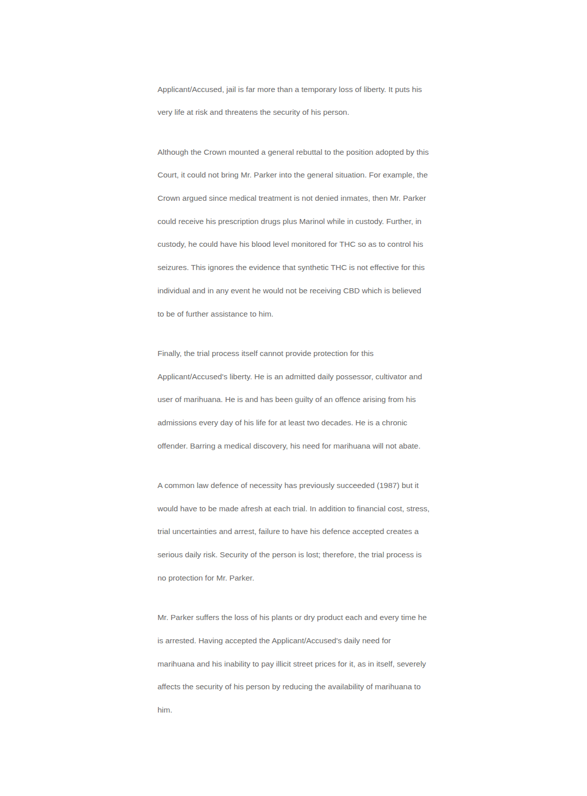Applicant/Accused, jail is far more than a temporary loss of liberty. It puts his very life at risk and threatens the security of his person.
Although the Crown mounted a general rebuttal to the position adopted by this Court, it could not bring Mr. Parker into the general situation. For example, the Crown argued since medical treatment is not denied inmates, then Mr. Parker could receive his prescription drugs plus Marinol while in custody. Further, in custody, he could have his blood level monitored for THC so as to control his seizures. This ignores the evidence that synthetic THC is not effective for this individual and in any event he would not be receiving CBD which is believed to be of further assistance to him.
Finally, the trial process itself cannot provide protection for this Applicant/Accused's liberty. He is an admitted daily possessor, cultivator and user of marihuana. He is and has been guilty of an offence arising from his admissions every day of his life for at least two decades. He is a chronic offender. Barring a medical discovery, his need for marihuana will not abate.
A common law defence of necessity has previously succeeded (1987) but it would have to be made afresh at each trial. In addition to financial cost, stress, trial uncertainties and arrest, failure to have his defence accepted creates a serious daily risk. Security of the person is lost; therefore, the trial process is no protection for Mr. Parker.
Mr. Parker suffers the loss of his plants or dry product each and every time he is arrested. Having accepted the Applicant/Accused's daily need for marihuana and his inability to pay illicit street prices for it, as in itself, severely affects the security of his person by reducing the availability of marihuana to him.